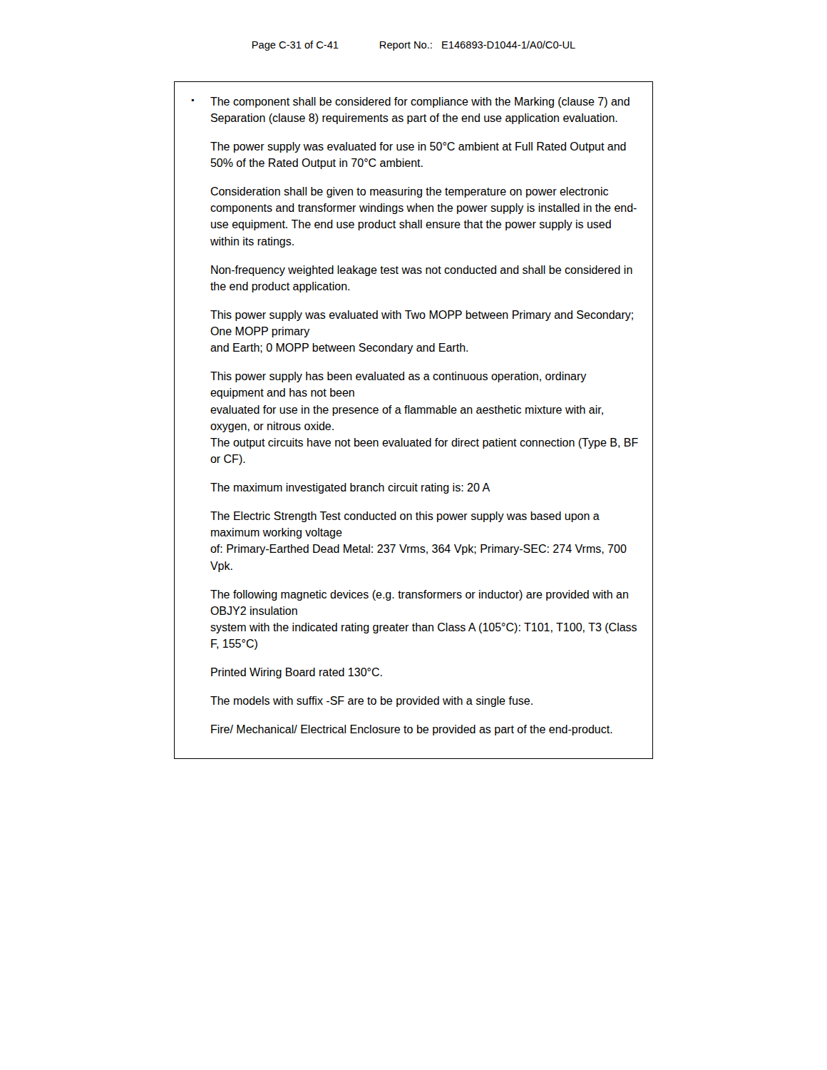Page C-31 of C-41 Report No.: E146893-D1044-1/A0/C0-UL
▪
The component shall be considered for compliance with the Marking (clause 7) and Separation (clause 8) requirements as part of the end use application evaluation.
The power supply was evaluated for use in 50°C ambient at Full Rated Output and 50% of the Rated Output in 70°C ambient.
Consideration shall be given to measuring the temperature on power electronic components and transformer windings when the power supply is installed in the end-use equipment. The end use product shall ensure that the power supply is used within its ratings.
Non-frequency weighted leakage test was not conducted and shall be considered in the end product application.
This power supply was evaluated with Two MOPP between Primary and Secondary; One MOPP primary
and Earth; 0 MOPP between Secondary and Earth.
This power supply has been evaluated as a continuous operation, ordinary equipment and has not been
evaluated for use in the presence of a flammable an aesthetic mixture with air, oxygen, or nitrous oxide.
The output circuits have not been evaluated for direct patient connection (Type B, BF or CF).
The maximum investigated branch circuit rating is: 20 A
The Electric Strength Test conducted on this power supply was based upon a maximum working voltage
of: Primary-Earthed Dead Metal: 237 Vrms, 364 Vpk; Primary-SEC: 274 Vrms, 700 Vpk.
The following magnetic devices (e.g. transformers or inductor) are provided with an OBJY2 insulation
system with the indicated rating greater than Class A (105°C): T101, T100, T3 (Class F, 155°C)
Printed Wiring Board rated 130°C.
The models with suffix -SF are to be provided with a single fuse.
Fire/ Mechanical/ Electrical Enclosure to be provided as part of the end-product.